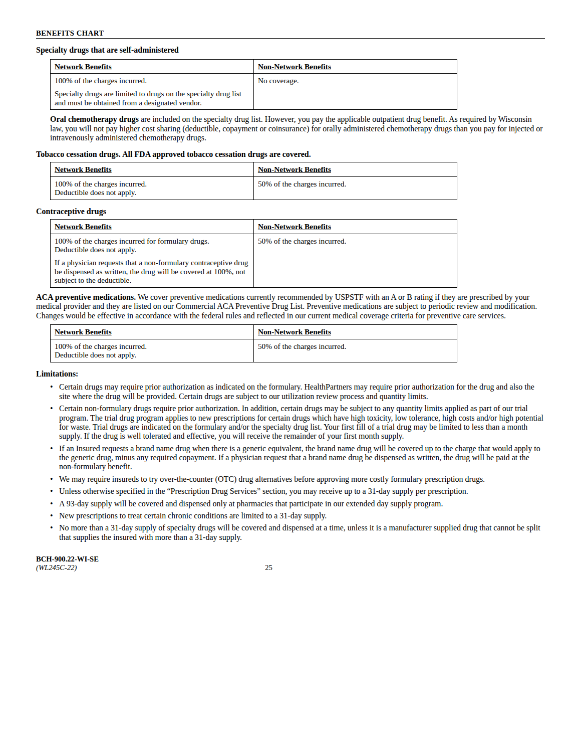BENEFITS CHART
Specialty drugs that are self-administered
| Network Benefits | Non-Network Benefits |
| --- | --- |
| 100% of the charges incurred. Specialty drugs are limited to drugs on the specialty drug list and must be obtained from a designated vendor. | No coverage. |
Oral chemotherapy drugs are included on the specialty drug list. However, you pay the applicable outpatient drug benefit. As required by Wisconsin law, you will not pay higher cost sharing (deductible, copayment or coinsurance) for orally administered chemotherapy drugs than you pay for injected or intravenously administered chemotherapy drugs.
Tobacco cessation drugs. All FDA approved tobacco cessation drugs are covered.
| Network Benefits | Non-Network Benefits |
| --- | --- |
| 100% of the charges incurred. Deductible does not apply. | 50% of the charges incurred. |
Contraceptive drugs
| Network Benefits | Non-Network Benefits |
| --- | --- |
| 100% of the charges incurred for formulary drugs. Deductible does not apply. If a physician requests that a non-formulary contraceptive drug be dispensed as written, the drug will be covered at 100%, not subject to the deductible. | 50% of the charges incurred. |
ACA preventive medications. We cover preventive medications currently recommended by USPSTF with an A or B rating if they are prescribed by your medical provider and they are listed on our Commercial ACA Preventive Drug List. Preventive medications are subject to periodic review and modification. Changes would be effective in accordance with the federal rules and reflected in our current medical coverage criteria for preventive care services.
| Network Benefits | Non-Network Benefits |
| --- | --- |
| 100% of the charges incurred. Deductible does not apply. | 50% of the charges incurred. |
Limitations:
Certain drugs may require prior authorization as indicated on the formulary. HealthPartners may require prior authorization for the drug and also the site where the drug will be provided. Certain drugs are subject to our utilization review process and quantity limits.
Certain non-formulary drugs require prior authorization. In addition, certain drugs may be subject to any quantity limits applied as part of our trial program. The trial drug program applies to new prescriptions for certain drugs which have high toxicity, low tolerance, high costs and/or high potential for waste. Trial drugs are indicated on the formulary and/or the specialty drug list. Your first fill of a trial drug may be limited to less than a month supply. If the drug is well tolerated and effective, you will receive the remainder of your first month supply.
If an Insured requests a brand name drug when there is a generic equivalent, the brand name drug will be covered up to the charge that would apply to the generic drug, minus any required copayment. If a physician request that a brand name drug be dispensed as written, the drug will be paid at the non-formulary benefit.
We may require insureds to try over-the-counter (OTC) drug alternatives before approving more costly formulary prescription drugs.
Unless otherwise specified in the “Prescription Drug Services” section, you may receive up to a 31-day supply per prescription.
A 93-day supply will be covered and dispensed only at pharmacies that participate in our extended day supply program.
New prescriptions to treat certain chronic conditions are limited to a 31-day supply.
No more than a 31-day supply of specialty drugs will be covered and dispensed at a time, unless it is a manufacturer supplied drug that cannot be split that supplies the insured with more than a 31-day supply.
BCH-900.22-WI-SE
(WL245C-22) 25